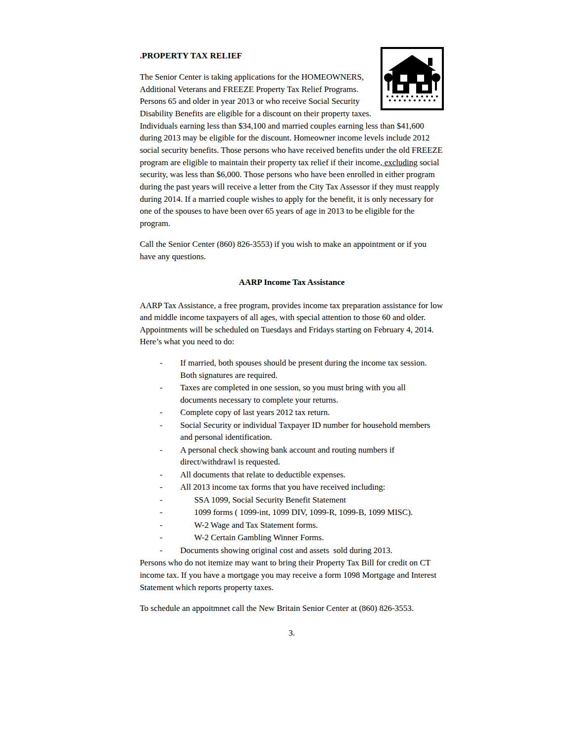.PROPERTY TAX RELIEF
The Senior Center is taking applications for the HOMEOWNERS, Additional Veterans and FREEZE Property Tax Relief Programs. Persons 65 and older in year 2013 or who receive Social Security Disability Benefits are eligible for a discount on their property taxes. Individuals earning less than $34,100 and married couples earning less than $41,600 during 2013 may be eligible for the discount. Homeowner income levels include 2012 social security benefits. Those persons who have received benefits under the old FREEZE program are eligible to maintain their property tax relief if their income, excluding social security, was less than $6,000. Those persons who have been enrolled in either program during the past years will receive a letter from the City Tax Assessor if they must reapply during 2014. If a married couple wishes to apply for the benefit, it is only necessary for one of the spouses to have been over 65 years of age in 2013 to be eligible for the program.
Call the Senior Center (860) 826-3553) if you wish to make an appointment or if you have any questions.
AARP Income Tax Assistance
AARP Tax Assistance, a free program, provides income tax preparation assistance for low and middle income taxpayers of all ages, with special attention to those 60 and older. Appointments will be scheduled on Tuesdays and Fridays starting on February 4, 2014. Here’s what you need to do:
If married, both spouses should be present during the income tax session. Both signatures are required.
Taxes are completed in one session, so you must bring with you all documents necessary to complete your returns.
Complete copy of last years 2012 tax return.
Social Security or individual Taxpayer ID number for household members and personal identification.
A personal check showing bank account and routing numbers if direct/withdrawl is requested.
All documents that relate to deductible expenses.
All 2013 income tax forms that you have received including:
SSA 1099, Social Security Benefit Statement
1099 forms ( 1099-int, 1099 DIV, 1099-R, 1099-B, 1099 MISC).
W-2 Wage and Tax Statement forms.
W-2 Certain Gambling Winner Forms.
Documents showing original cost and assets sold during 2013.
Persons who do not itemize may want to bring their Property Tax Bill for credit on CT income tax. If you have a mortgage you may receive a form 1098 Mortgage and Interest Statement which reports property taxes.
To schedule an appoitmnet call the New Britain Senior Center at (860) 826-3553.
3.